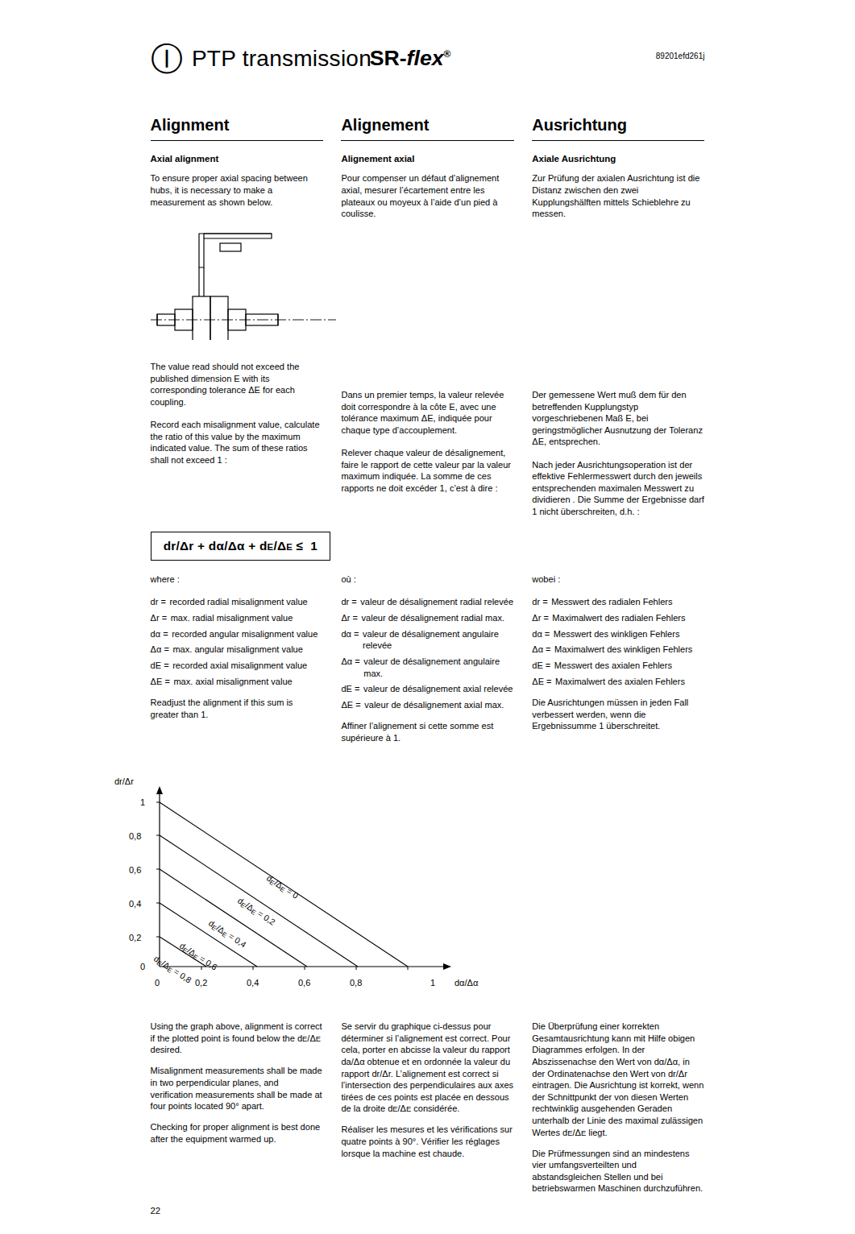Ⓘ PTP transmission
SR-flex®
89201efd261j
Alignment
Alignement
Ausrichtung
Axial alignment
To ensure proper axial spacing between hubs, it is necessary to make a measurement as shown below.
The value read should not exceed the published dimension E with its corresponding tolerance ΔE for each coupling.
Record each misalignment value, calculate the ratio of this value by the maximum indicated value. The sum of these ratios shall not exceed 1 :
Alignement axial
Pour compenser un défaut d’alignement axial, mesurer l’écartement entre les plateaux ou moyeux à l’aide d’un pied à coulisse.
Dans un premier temps, la valeur relevée doit correspondre à la côte E, avec une tolérance maximum ΔE, indiquée pour chaque type d’accouplement.
Relever chaque valeur de désalignement, faire le rapport de cette valeur par la valeur maximum indiquée. La somme de ces rapports ne doit excéder 1, c’est à dire :
Axiale Ausrichtung
Zur Prüfung der axialen Ausrichtung ist die Distanz zwischen den zwei Kupplungshälften mittels Schieblehre zu messen.
Der gemessene Wert muß dem für den betreffenden Kupplungstyp vorgeschriebenen Maß E, bei geringstmöglicher Ausnutzung der Toleranz ΔE, entsprechen.
Nach jeder Ausrichtungsoperation ist der effektive Fehlermesswert durch den jeweils entsprechenden maximalen Messwert zu dividieren . Die Summe der Ergebnisse darf 1 nicht überschreiten, d.h. :
dr/Δr + dα/Δα + dE/ΔE ≤ 1
where :
dr =
recorded radial misalignment value
Δr =
max. radial misalignment value
dα =
recorded angular misalignment value
Δα =
max. angular misalignment value
dE =
recorded axial misalignment value
ΔE =
max. axial misalignment value
Readjust the alignment if this sum is greater than 1.
où :
dr =
valeur de désalignement radial relevée
Δr =
valeur de désalignement radial max.
dα =
valeur de désalignement angulaire relevée
Δα =
valeur de désalignement angulaire max.
dE =
valeur de désalignement axial relevée
ΔE =
valeur de désalignement axial max.
Affiner l’alignement si cette somme est supérieure à 1.
wobei :
dr =
Messwert des radialen Fehlers
Δr =
Maximalwert des radialen Fehlers
dα =
Messwert des winkligen Fehlers
Δα =
Maximalwert des winkligen Fehlers
dE =
Messwert des axialen Fehlers
ΔE =
Maximalwert des axialen Fehlers
Die Ausrichtungen müssen in jeden Fall verbessert werden, wenn die Ergebnissumme 1 überschreitet.
dr/Δr dα/Δα 1 0,8 0,6 0,4 0,2 0 0 0,2 0,4 0,6 0,8 1 dE/ΔE = 0 dE/ΔE = 0,2 dE/ΔE = 0,4 dE/ΔE = 0,6 dE/ΔE = 0,8
Using the graph above, alignment is correct if the plotted point is found below the dE/ΔE desired.
Misalignment measurements shall be made in two perpendicular planes, and verification measurements shall be made at four points located 90° apart.
Checking for proper alignment is best done after the equipment warmed up.
Se servir du graphique ci-dessus pour déterminer si l’alignement est correct. Pour cela, porter en abcisse la valeur du rapport da/Δα obtenue et en ordonnée la valeur du rapport dr/Δr. L’alignement est correct si l’intersection des perpendiculaires aux axes tirées de ces points est placée en dessous de la droite dE/ΔE considérée.
Réaliser les mesures et les vérifications sur quatre points à 90°. Vérifier les réglages lorsque la machine est chaude.
Die Überprüfung einer korrekten Gesamtausrichtung kann mit Hilfe obigen Diagrammes erfolgen. In der Abszissenachse den Wert von dα/Δα, in der Ordinatenachse den Wert von dr/Δr eintragen. Die Ausrichtung ist korrekt, wenn der Schnittpunkt der von diesen Werten rechtwinklig ausgehenden Geraden unterhalb der Linie des maximal zulässigen Wertes dE/ΔE liegt.
Die Prüfmessungen sind an mindestens vier umfangsverteilten und abstandsgleichen Stellen und bei betriebswarmen Maschinen durchzuführen.
22